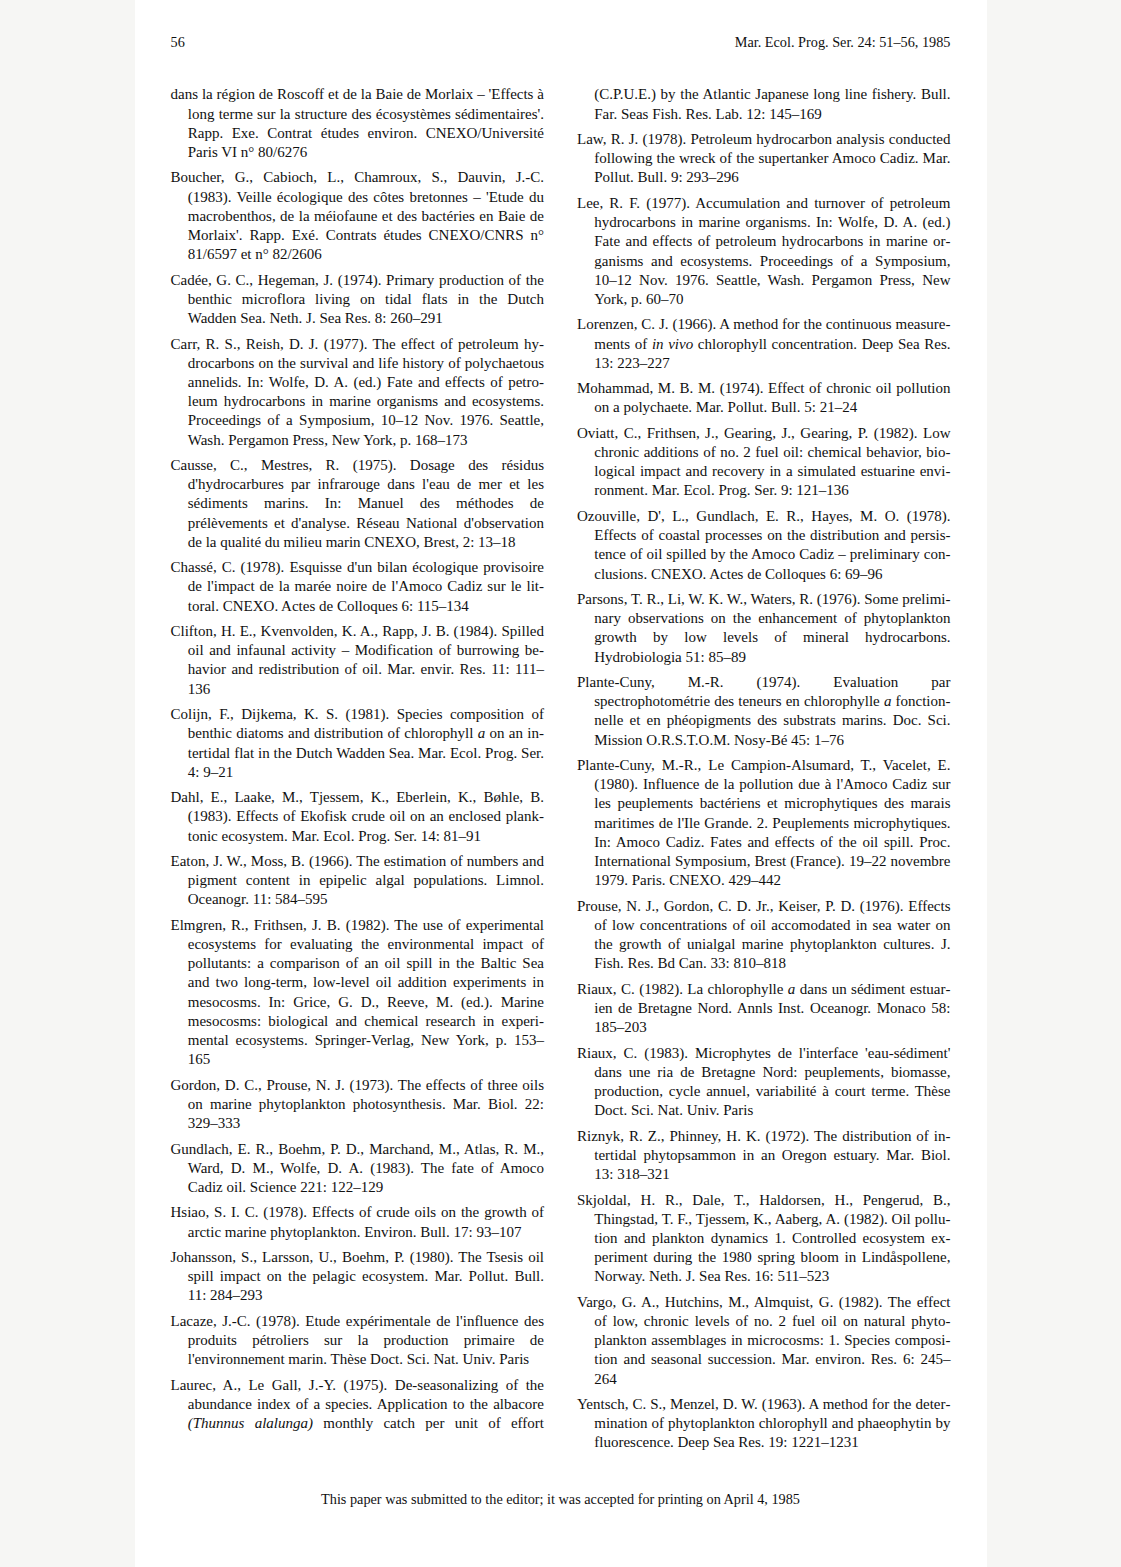56 Mar. Ecol. Prog. Ser. 24: 51–56, 1985
dans la région de Roscoff et de la Baie de Morlaix – 'Effects à long terme sur la structure des écosystèmes sédimentaires'. Rapp. Exe. Contrat études environ. CNEXO/Université Paris VI n° 80/6276
Boucher, G., Cabioch, L., Chamroux, S., Dauvin, J.-C. (1983). Veille écologique des côtes bretonnes – 'Etude du macrobenthos, de la méiofaune et des bactéries en Baie de Morlaix'. Rapp. Exé. Contrats études CNEXO/CNRS n° 81/6597 et n° 82/2606
Cadée, G. C., Hegeman, J. (1974). Primary production of the benthic microflora living on tidal flats in the Dutch Wadden Sea. Neth. J. Sea Res. 8: 260–291
Carr, R. S., Reish, D. J. (1977). The effect of petroleum hydrocarbons on the survival and life history of polychaetous annelids. In: Wolfe, D. A. (ed.) Fate and effects of petroleum hydrocarbons in marine organisms and ecosystems. Proceedings of a Symposium, 10–12 Nov. 1976. Seattle, Wash. Pergamon Press, New York, p. 168–173
Causse, C., Mestres, R. (1975). Dosage des résidus d'hydrocarbures par infrarouge dans l'eau de mer et les sédiments marins. In: Manuel des méthodes de prélèvements et d'analyse. Réseau National d'observation de la qualité du milieu marin CNEXO, Brest, 2: 13–18
Chassé, C. (1978). Esquisse d'un bilan écologique provisoire de l'impact de la marée noire de l'Amoco Cadiz sur le littoral. CNEXO. Actes de Colloques 6: 115–134
Clifton, H. E., Kvenvolden, K. A., Rapp, J. B. (1984). Spilled oil and infaunal activity – Modification of burrowing behavior and redistribution of oil. Mar. envir. Res. 11: 111–136
Colijn, F., Dijkema, K. S. (1981). Species composition of benthic diatoms and distribution of chlorophyll a on an intertidal flat in the Dutch Wadden Sea. Mar. Ecol. Prog. Ser. 4: 9–21
Dahl, E., Laake, M., Tjessem, K., Eberlein, K., Bøhle, B. (1983). Effects of Ekofisk crude oil on an enclosed planktonic ecosystem. Mar. Ecol. Prog. Ser. 14: 81–91
Eaton, J. W., Moss, B. (1966). The estimation of numbers and pigment content in epipelic algal populations. Limnol. Oceanogr. 11: 584–595
Elmgren, R., Frithsen, J. B. (1982). The use of experimental ecosystems for evaluating the environmental impact of pollutants: a comparison of an oil spill in the Baltic Sea and two long-term, low-level oil addition experiments in mesocosms. In: Grice, G. D., Reeve, M. (ed.). Marine mesocosms: biological and chemical research in experimental ecosystems. Springer-Verlag, New York, p. 153–165
Gordon, D. C., Prouse, N. J. (1973). The effects of three oils on marine phytoplankton photosynthesis. Mar. Biol. 22: 329–333
Gundlach, E. R., Boehm, P. D., Marchand, M., Atlas, R. M., Ward, D. M., Wolfe, D. A. (1983). The fate of Amoco Cadiz oil. Science 221: 122–129
Hsiao, S. I. C. (1978). Effects of crude oils on the growth of arctic marine phytoplankton. Environ. Bull. 17: 93–107
Johansson, S., Larsson, U., Boehm, P. (1980). The Tsesis oil spill impact on the pelagic ecosystem. Mar. Pollut. Bull. 11: 284–293
Lacaze, J.-C. (1978). Etude expérimentale de l'influence des produits pétroliers sur la production primaire de l'environnement marin. Thèse Doct. Sci. Nat. Univ. Paris
Laurec, A., Le Gall, J.-Y. (1975). De-seasonalizing of the abundance index of a species. Application to the albacore (Thunnus alalunga) monthly catch per unit of effort (C.P.U.E.) by the Atlantic Japanese long line fishery. Bull. Far. Seas Fish. Res. Lab. 12: 145–169
Law, R. J. (1978). Petroleum hydrocarbon analysis conducted following the wreck of the supertanker Amoco Cadiz. Mar. Pollut. Bull. 9: 293–296
Lee, R. F. (1977). Accumulation and turnover of petroleum hydrocarbons in marine organisms. In: Wolfe, D. A. (ed.) Fate and effects of petroleum hydrocarbons in marine organisms and ecosystems. Proceedings of a Symposium, 10–12 Nov. 1976. Seattle, Wash. Pergamon Press, New York, p. 60–70
Lorenzen, C. J. (1966). A method for the continuous measurements of in vivo chlorophyll concentration. Deep Sea Res. 13: 223–227
Mohammad, M. B. M. (1974). Effect of chronic oil pollution on a polychaete. Mar. Pollut. Bull. 5: 21–24
Oviatt, C., Frithsen, J., Gearing, J., Gearing, P. (1982). Low chronic additions of no. 2 fuel oil: chemical behavior, biological impact and recovery in a simulated estuarine environment. Mar. Ecol. Prog. Ser. 9: 121–136
Ozouville, D', L., Gundlach, E. R., Hayes, M. O. (1978). Effects of coastal processes on the distribution and persistence of oil spilled by the Amoco Cadiz – preliminary conclusions. CNEXO. Actes de Colloques 6: 69–96
Parsons, T. R., Li, W. K. W., Waters, R. (1976). Some preliminary observations on the enhancement of phytoplankton growth by low levels of mineral hydrocarbons. Hydrobiologia 51: 85–89
Plante-Cuny, M.-R. (1974). Evaluation par spectrophotométrie des teneurs en chlorophylle a fonctionnelle et en phéopigments des substrats marins. Doc. Sci. Mission O.R.S.T.O.M. Nosy-Bé 45: 1–76
Plante-Cuny, M.-R., Le Campion-Alsumard, T., Vacelet, E. (1980). Influence de la pollution due à l'Amoco Cadiz sur les peuplements bactériens et microphytiques des marais maritimes de l'Ile Grande. 2. Peuplements microphytiques. In: Amoco Cadiz. Fates and effects of the oil spill. Proc. International Symposium, Brest (France). 19–22 novembre 1979. Paris. CNEXO. 429–442
Prouse, N. J., Gordon, C. D. Jr., Keiser, P. D. (1976). Effects of low concentrations of oil accomodated in sea water on the growth of unialgal marine phytoplankton cultures. J. Fish. Res. Bd Can. 33: 810–818
Riaux, C. (1982). La chlorophylle a dans un sédiment estuarien de Bretagne Nord. Annls Inst. Oceanogr. Monaco 58: 185–203
Riaux, C. (1983). Microphytes de l'interface 'eau-sédiment' dans une ria de Bretagne Nord: peuplements, biomasse, production, cycle annuel, variabilité à court terme. Thèse Doct. Sci. Nat. Univ. Paris
Riznyk, R. Z., Phinney, H. K. (1972). The distribution of intertidal phytopsammon in an Oregon estuary. Mar. Biol. 13: 318–321
Skjoldal, H. R., Dale, T., Haldorsen, H., Pengerud, B., Thingstad, T. F., Tjessem, K., Aaberg, A. (1982). Oil pollution and plankton dynamics 1. Controlled ecosystem experiment during the 1980 spring bloom in Lindåspollene, Norway. Neth. J. Sea Res. 16: 511–523
Vargo, G. A., Hutchins, M., Almquist, G. (1982). The effect of low, chronic levels of no. 2 fuel oil on natural phytoplankton assemblages in microcosms: 1. Species composition and seasonal succession. Mar. environ. Res. 6: 245–264
Yentsch, C. S., Menzel, D. W. (1963). A method for the determination of phytoplankton chlorophyll and phaeophytin by fluorescence. Deep Sea Res. 19: 1221–1231
This paper was submitted to the editor; it was accepted for printing on April 4, 1985